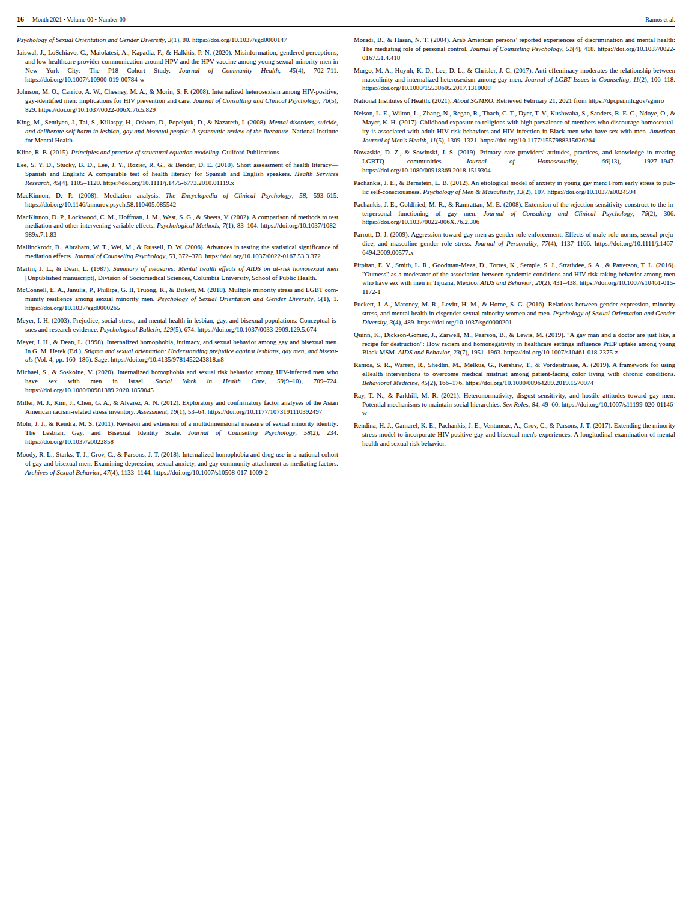16 Month 2021 • Volume 00 • Number 00 Ramos et al.
Psychology of Sexual Orientation and Gender Diversity, 3(1), 80. https://doi.org/10.1037/sgd0000147
Jaiswal, J., LoSchiavo, C., Maiolatesi, A., Kapadia, F., & Halkitis, P. N. (2020). Misinformation, gendered perceptions, and low healthcare provider communication around HPV and the HPV vaccine among young sexual minority men in New York City: The P18 Cohort Study. Journal of Community Health, 45(4), 702–711. https://doi.org/10.1007/s10900-019-00784-w
Johnson, M. O., Carrico, A. W., Chesney, M. A., & Morin, S. F. (2008). Internalized heterosexism among HIV-positive, gay-identified men: implications for HIV prevention and care. Journal of Consulting and Clinical Psychology, 76(5), 829. https://doi.org/10.1037/0022-006X.76.5.829
King, M., Semlyen, J., Tai, S., Killaspy, H., Osborn, D., Popelyuk, D., & Nazareth, I. (2008). Mental disorders, suicide, and deliberate self harm in lesbian, gay and bisexual people: A systematic review of the literature. National Institute for Mental Health.
Kline, R. B. (2015). Principles and practice of structural equation modeling. Guilford Publications.
Lee, S. Y. D., Stucky, B. D., Lee, J. Y., Rozier, R. G., & Bender, D. E. (2010). Short assessment of health literacy—Spanish and English: A comparable test of health literacy for Spanish and English speakers. Health Services Research, 45(4), 1105–1120. https://doi.org/10.1111/j.1475-6773.2010.01119.x
MacKinnon, D. P. (2008). Mediation analysis. The Encyclopedia of Clinical Psychology, 58, 593–615. https://doi.org/10.1146/annurev.psych.58.110405.085542
MacKinnon, D. P., Lockwood, C. M., Hoffman, J. M., West, S. G., & Sheets, V. (2002). A comparison of methods to test mediation and other intervening variable effects. Psychological Methods, 7(1), 83–104. https://doi.org/10.1037/1082-989x.7.1.83
Mallinckrodt, B., Abraham, W. T., Wei, M., & Russell, D. W. (2006). Advances in testing the statistical significance of mediation effects. Journal of Counseling Psychology, 53, 372–378. https://doi.org/10.1037/0022-0167.53.3.372
Martin, J. L., & Dean, L. (1987). Summary of measures: Mental health effects of AIDS on at-risk homosexual men [Unpublished manuscript], Division of Sociomedical Sciences, Columbia University, School of Public Health.
McConnell, E. A., Janulis, P., Phillips, G. II, Truong, R., & Birkett, M. (2018). Multiple minority stress and LGBT community resilience among sexual minority men. Psychology of Sexual Orientation and Gender Diversity, 5(1), 1. https://doi.org/10.1037/sgd0000265
Meyer, I. H. (2003). Prejudice, social stress, and mental health in lesbian, gay, and bisexual populations: Conceptual issues and research evidence. Psychological Bulletin, 129(5), 674. https://doi.org/10.1037/0033-2909.129.5.674
Meyer, I. H., & Dean, L. (1998). Internalized homophobia, intimacy, and sexual behavior among gay and bisexual men. In G. M. Herek (Ed.), Stigma and sexual orientation: Understanding prejudice against lesbians, gay men, and bisexuals (Vol. 4, pp. 160–186). Sage. https://doi.org/10.4135/9781452243818.n8
Michael, S., & Soskolne, V. (2020). Internalized homophobia and sexual risk behavior among HIV-infected men who have sex with men in Israel. Social Work in Health Care, 59(9–10), 709–724. https://doi.org/10.1080/00981389.2020.1859045
Miller, M. J., Kim, J., Chen, G. A., & Alvarez, A. N. (2012). Exploratory and confirmatory factor analyses of the Asian American racism-related stress inventory. Assessment, 19(1), 53–64. https://doi.org/10.1177/1073191110392497
Mohr, J. J., & Kendra, M. S. (2011). Revision and extension of a multidimensional measure of sexual minority identity: The Lesbian, Gay, and Bisexual Identity Scale. Journal of Counseling Psychology, 58(2), 234. https://doi.org/10.1037/a0022858
Moody, R. L., Starks, T. J., Grov, C., & Parsons, J. T. (2018). Internalized homophobia and drug use in a national cohort of gay and bisexual men: Examining depression, sexual anxiety, and gay community attachment as mediating factors. Archives of Sexual Behavior, 47(4), 1133–1144. https://doi.org/10.1007/s10508-017-1009-2
Moradi, B., & Hasan, N. T. (2004). Arab American persons' reported experiences of discrimination and mental health: The mediating role of personal control. Journal of Counseling Psychology, 51(4), 418. https://doi.org/10.1037/0022-0167.51.4.418
Murgo, M. A., Huynh, K. D., Lee, D. L., & Chrisler, J. C. (2017). Anti-effeminacy moderates the relationship between masculinity and internalized heterosexism among gay men. Journal of LGBT Issues in Counseling, 11(2), 106–118. https://doi.org/10.1080/15538605.2017.1310008
National Institutes of Health. (2021). About SGMRO. Retrieved February 21, 2021 from https://dpcpsi.nih.gov/sgmro
Nelson, L. E., Wilton, L., Zhang, N., Regan, R., Thach, C. T., Dyer, T. V., Kushwaha, S., Sanders, R. E. C., Ndoye, O., & Mayer, K. H. (2017). Childhood exposure to religions with high prevalence of members who discourage homosexuality is associated with adult HIV risk behaviors and HIV infection in Black men who have sex with men. American Journal of Men's Health, 11(5), 1309–1321. https://doi.org/10.1177/1557988315626264
Nowaskie, D. Z., & Sowinski, J. S. (2019). Primary care providers' attitudes, practices, and knowledge in treating LGBTQ communities. Journal of Homosexuality, 66(13), 1927–1947. https://doi.org/10.1080/00918369.2018.1519304
Pachankis, J. E., & Bernstein, L. B. (2012). An etiological model of anxiety in young gay men: From early stress to public self-consciousness. Psychology of Men & Masculinity, 13(2), 107. https://doi.org/10.1037/a0024594
Pachankis, J. E., Goldfried, M. R., & Ramrattan, M. E. (2008). Extension of the rejection sensitivity construct to the interpersonal functioning of gay men. Journal of Consulting and Clinical Psychology, 76(2), 306. https://doi.org/10.1037/0022-006X.76.2.306
Parrott, D. J. (2009). Aggression toward gay men as gender role enforcement: Effects of male role norms, sexual prejudice, and masculine gender role stress. Journal of Personality, 77(4), 1137–1166. https://doi.org/10.1111/j.1467-6494.2009.00577.x
Pitpitan, E. V., Smith, L. R., Goodman-Meza, D., Torres, K., Semple, S. J., Strathdee, S. A., & Patterson, T. L. (2016). "Outness" as a moderator of the association between syndemic conditions and HIV risk-taking behavior among men who have sex with men in Tijuana, Mexico. AIDS and Behavior, 20(2), 431–438. https://doi.org/10.1007/s10461-015-1172-1
Puckett, J. A., Maroney, M. R., Levitt, H. M., & Horne, S. G. (2016). Relations between gender expression, minority stress, and mental health in cisgender sexual minority women and men. Psychology of Sexual Orientation and Gender Diversity, 3(4), 489. https://doi.org/10.1037/sgd0000201
Quinn, K., Dickson-Gomez, J., Zarwell, M., Pearson, B., & Lewis, M. (2019). "A gay man and a doctor are just like, a recipe for destruction": How racism and homonegativity in healthcare settings influence PrEP uptake among young Black MSM. AIDS and Behavior, 23(7), 1951–1963. https://doi.org/10.1007/s10461-018-2375-z
Ramos, S. R., Warren, R., Shedlin, M., Melkus, G., Kershaw, T., & Vorderstrasse, A. (2019). A framework for using eHealth interventions to overcome medical mistrust among patient-facing color living with chronic conditions. Behavioral Medicine, 45(2), 166–176. https://doi.org/10.1080/08964289.2019.1570074
Ray, T. N., & Parkhill, M. R. (2021). Heteronormativity, disgust sensitivity, and hostile attitudes toward gay men: Potential mechanisms to maintain social hierarchies. Sex Roles, 84, 49–60. https://doi.org/10.1007/s11199-020-01146-w
Rendina, H. J., Gamarel, K. E., Pachankis, J. E., Ventuneac, A., Grov, C., & Parsons, J. T. (2017). Extending the minority stress model to incorporate HIV-positive gay and bisexual men's experiences: A longitudinal examination of mental health and sexual risk behavior.